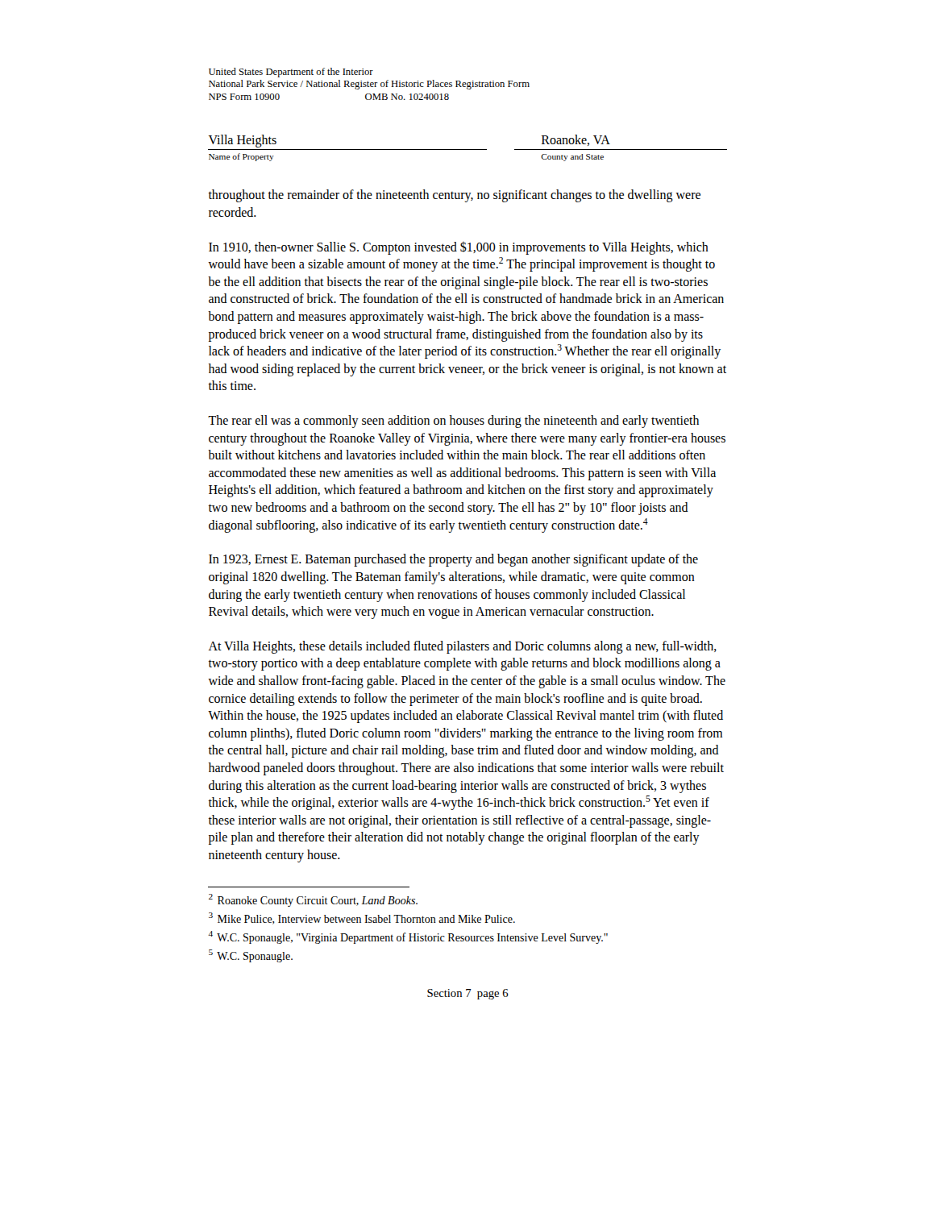United States Department of the Interior
National Park Service / National Register of Historic Places Registration Form
NPS Form 10900 OMB No. 10240018
Villa Heights
Roanoke, VA
Name of Property
County and State
throughout the remainder of the nineteenth century, no significant changes to the dwelling were recorded.
In 1910, then-owner Sallie S. Compton invested $1,000 in improvements to Villa Heights, which would have been a sizable amount of money at the time.2 The principal improvement is thought to be the ell addition that bisects the rear of the original single-pile block. The rear ell is two-stories and constructed of brick. The foundation of the ell is constructed of handmade brick in an American bond pattern and measures approximately waist-high. The brick above the foundation is a mass-produced brick veneer on a wood structural frame, distinguished from the foundation also by its lack of headers and indicative of the later period of its construction.3 Whether the rear ell originally had wood siding replaced by the current brick veneer, or the brick veneer is original, is not known at this time.
The rear ell was a commonly seen addition on houses during the nineteenth and early twentieth century throughout the Roanoke Valley of Virginia, where there were many early frontier-era houses built without kitchens and lavatories included within the main block. The rear ell additions often accommodated these new amenities as well as additional bedrooms. This pattern is seen with Villa Heights's ell addition, which featured a bathroom and kitchen on the first story and approximately two new bedrooms and a bathroom on the second story. The ell has 2" by 10" floor joists and diagonal subflooring, also indicative of its early twentieth century construction date.4
In 1923, Ernest E. Bateman purchased the property and began another significant update of the original 1820 dwelling. The Bateman family's alterations, while dramatic, were quite common during the early twentieth century when renovations of houses commonly included Classical Revival details, which were very much en vogue in American vernacular construction.
At Villa Heights, these details included fluted pilasters and Doric columns along a new, full-width, two-story portico with a deep entablature complete with gable returns and block modillions along a wide and shallow front-facing gable. Placed in the center of the gable is a small oculus window. The cornice detailing extends to follow the perimeter of the main block's roofline and is quite broad. Within the house, the 1925 updates included an elaborate Classical Revival mantel trim (with fluted column plinths), fluted Doric column room "dividers" marking the entrance to the living room from the central hall, picture and chair rail molding, base trim and fluted door and window molding, and hardwood paneled doors throughout. There are also indications that some interior walls were rebuilt during this alteration as the current load-bearing interior walls are constructed of brick, 3 wythes thick, while the original, exterior walls are 4-wythe 16-inch-thick brick construction.5 Yet even if these interior walls are not original, their orientation is still reflective of a central-passage, single-pile plan and therefore their alteration did not notably change the original floorplan of the early nineteenth century house.
2 Roanoke County Circuit Court, Land Books.
3 Mike Pulice, Interview between Isabel Thornton and Mike Pulice.
4 W.C. Sponaugle, "Virginia Department of Historic Resources Intensive Level Survey."
5 W.C. Sponaugle.
Section 7 page 6